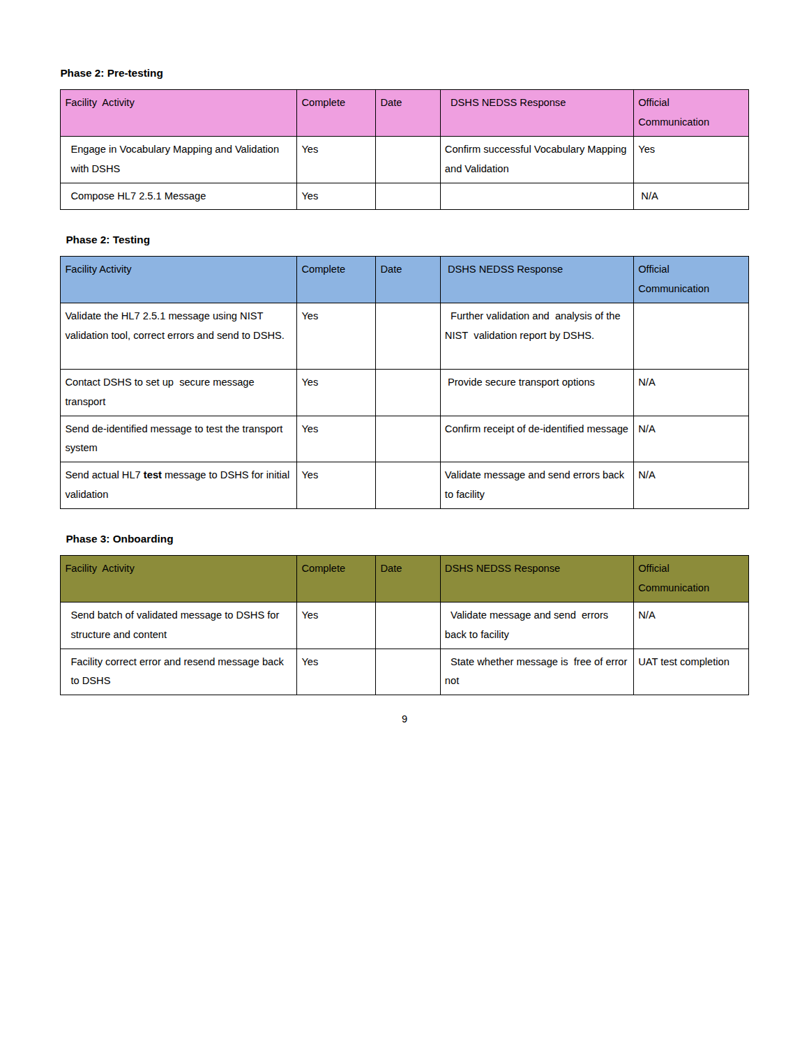Phase 2: Pre-testing
| Facility Activity | Complete | Date | DSHS NEDSS Response | Official Communication |
| --- | --- | --- | --- | --- |
| Engage in Vocabulary Mapping and Validation with DSHS | Yes | | Confirm successful Vocabulary Mapping and Validation | Yes |
| Compose HL7 2.5.1 Message | Yes | | | N/A |
Phase 2: Testing
| Facility Activity | Complete | Date | DSHS NEDSS Response | Official Communication |
| --- | --- | --- | --- | --- |
| Validate the HL7 2.5.1 message using NIST validation tool, correct errors and send to DSHS. | Yes | | Further validation and analysis of the NIST validation report by DSHS. | |
| Contact DSHS to set up secure message transport | Yes | | Provide secure transport options | N/A |
| Send de-identified message to test the transport system | Yes | | Confirm receipt of de-identified message | N/A |
| Send actual HL7 test message to DSHS for initial validation | Yes | | Validate message and send errors back to facility | N/A |
Phase 3: Onboarding
| Facility Activity | Complete | Date | DSHS NEDSS Response | Official Communication |
| --- | --- | --- | --- | --- |
| Send batch of validated message to DSHS for structure and content | Yes | | Validate message and send errors back to facility | N/A |
| Facility correct error and resend message back to DSHS | Yes | | State whether message is free of error not | UAT test completion |
9